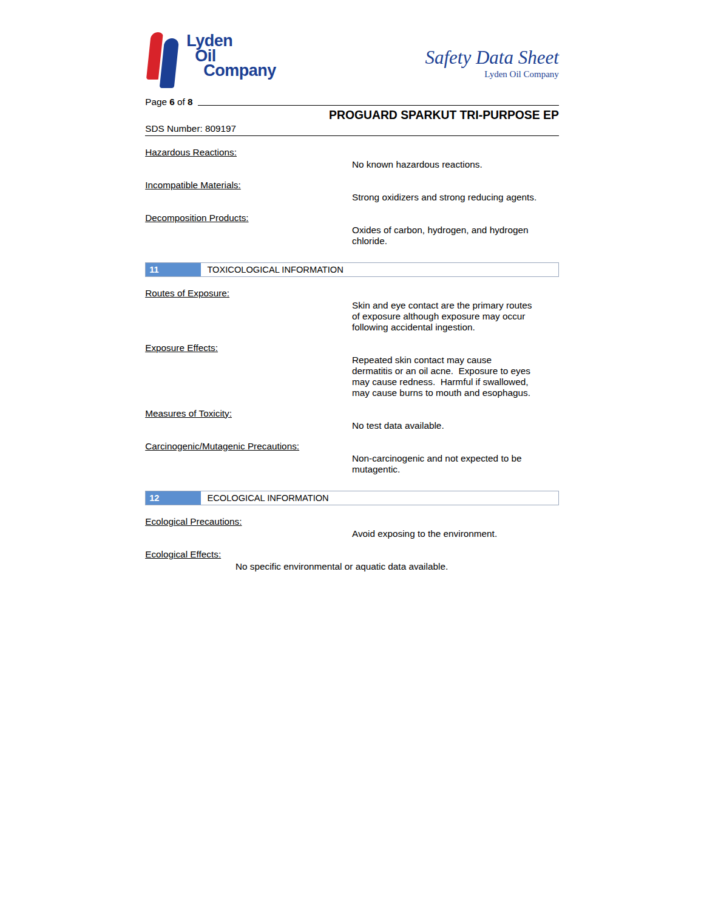Lyden Oil Company
Safety Data Sheet
Lyden Oil Company
Page 6 of 8
PROGUARD SPARKUT TRI-PURPOSE EP
SDS Number: 809197
Hazardous Reactions:
No known hazardous reactions.
Incompatible Materials:
Strong oxidizers and strong reducing agents.
Decomposition Products:
Oxides of carbon, hydrogen, and hydrogen chloride.
11
TOXICOLOGICAL INFORMATION
Routes of Exposure:
Skin and eye contact are the primary routes of exposure although exposure may occur following accidental ingestion.
Exposure Effects:
Repeated skin contact may cause dermatitis or an oil acne. Exposure to eyes may cause redness. Harmful if swallowed, may cause burns to mouth and esophagus.
Measures of Toxicity:
No test data available.
Carcinogenic/Mutagenic Precautions:
Non-carcinogenic and not expected to be mutagentic.
12
ECOLOGICAL INFORMATION
Ecological Precautions:
Avoid exposing to the environment.
Ecological Effects:
No specific environmental or aquatic data available.